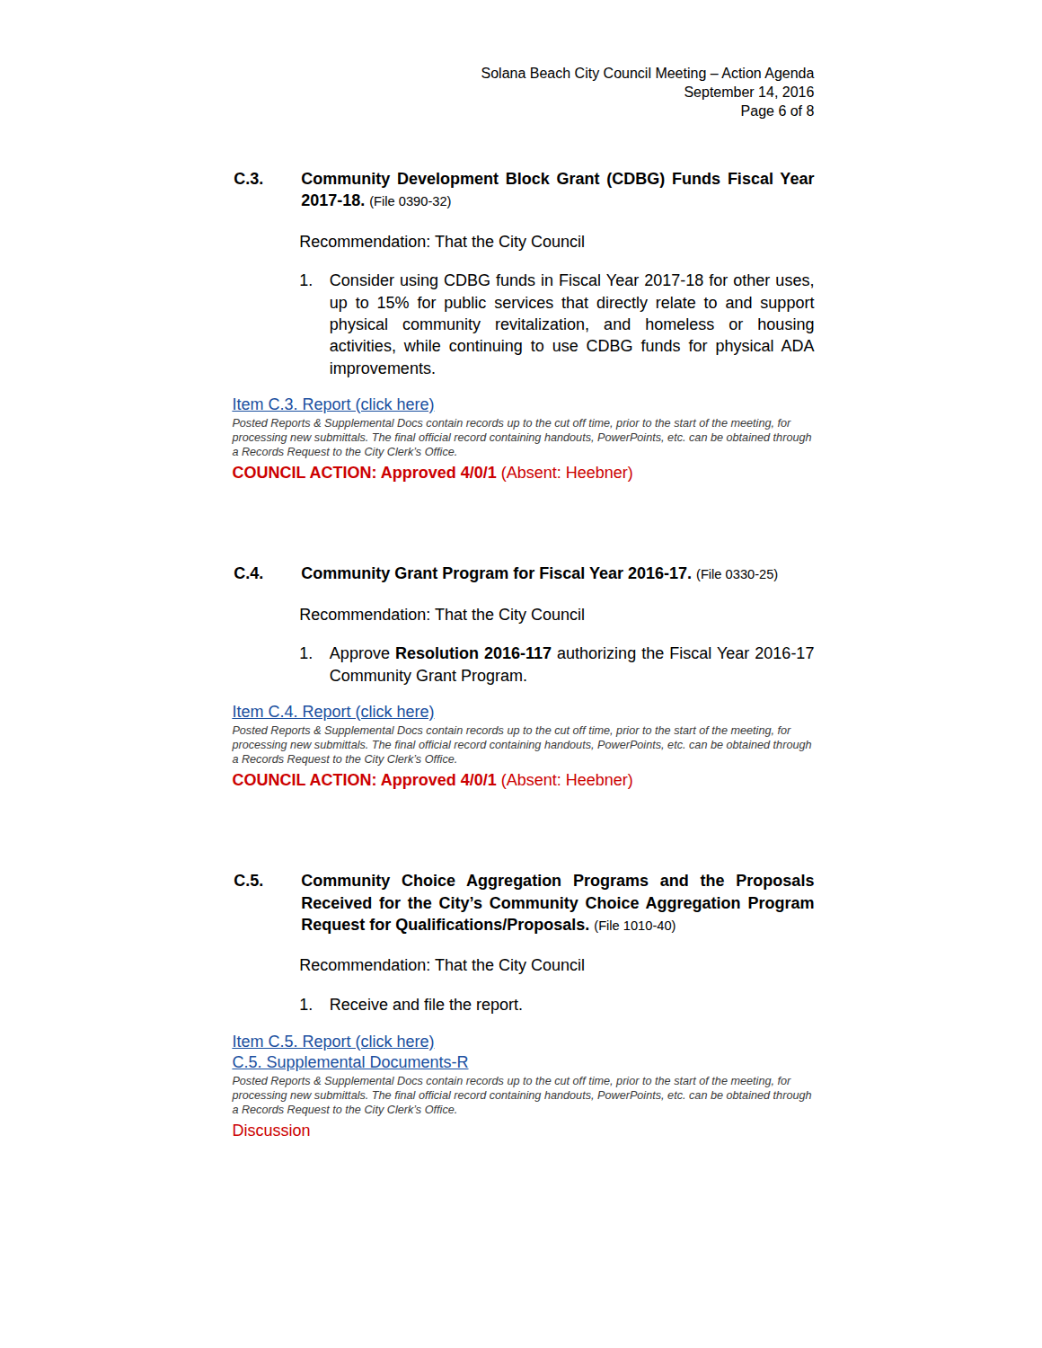Solana Beach City Council Meeting – Action Agenda
September 14, 2016
Page 6 of 8
C.3.
Community Development Block Grant (CDBG) Funds Fiscal Year 2017-18. (File 0390-32)
Recommendation: That the City Council
1.
Consider using CDBG funds in Fiscal Year 2017-18 for other uses, up to 15% for public services that directly relate to and support physical community revitalization, and homeless or housing activities, while continuing to use CDBG funds for physical ADA improvements.
Item C.3. Report (click here)
Posted Reports & Supplemental Docs contain records up to the cut off time, prior to the start of the meeting, for processing new submittals. The final official record containing handouts, PowerPoints, etc. can be obtained through a Records Request to the City Clerk’s Office.
COUNCIL ACTION: Approved 4/0/1 (Absent: Heebner)
C.4.
Community Grant Program for Fiscal Year 2016-17. (File 0330-25)
Recommendation: That the City Council
1.
Approve Resolution 2016-117 authorizing the Fiscal Year 2016-17 Community Grant Program.
Item C.4. Report (click here)
Posted Reports & Supplemental Docs contain records up to the cut off time, prior to the start of the meeting, for processing new submittals. The final official record containing handouts, PowerPoints, etc. can be obtained through a Records Request to the City Clerk’s Office.
COUNCIL ACTION: Approved 4/0/1 (Absent: Heebner)
C.5.
Community Choice Aggregation Programs and the Proposals Received for the City’s Community Choice Aggregation Program Request for Qualifications/Proposals. (File 1010-40)
Recommendation: That the City Council
1.
Receive and file the report.
Item C.5. Report (click here) C.5. Supplemental Documents-R
Posted Reports & Supplemental Docs contain records up to the cut off time, prior to the start of the meeting, for processing new submittals. The final official record containing handouts, PowerPoints, etc. can be obtained through a Records Request to the City Clerk’s Office.
Discussion